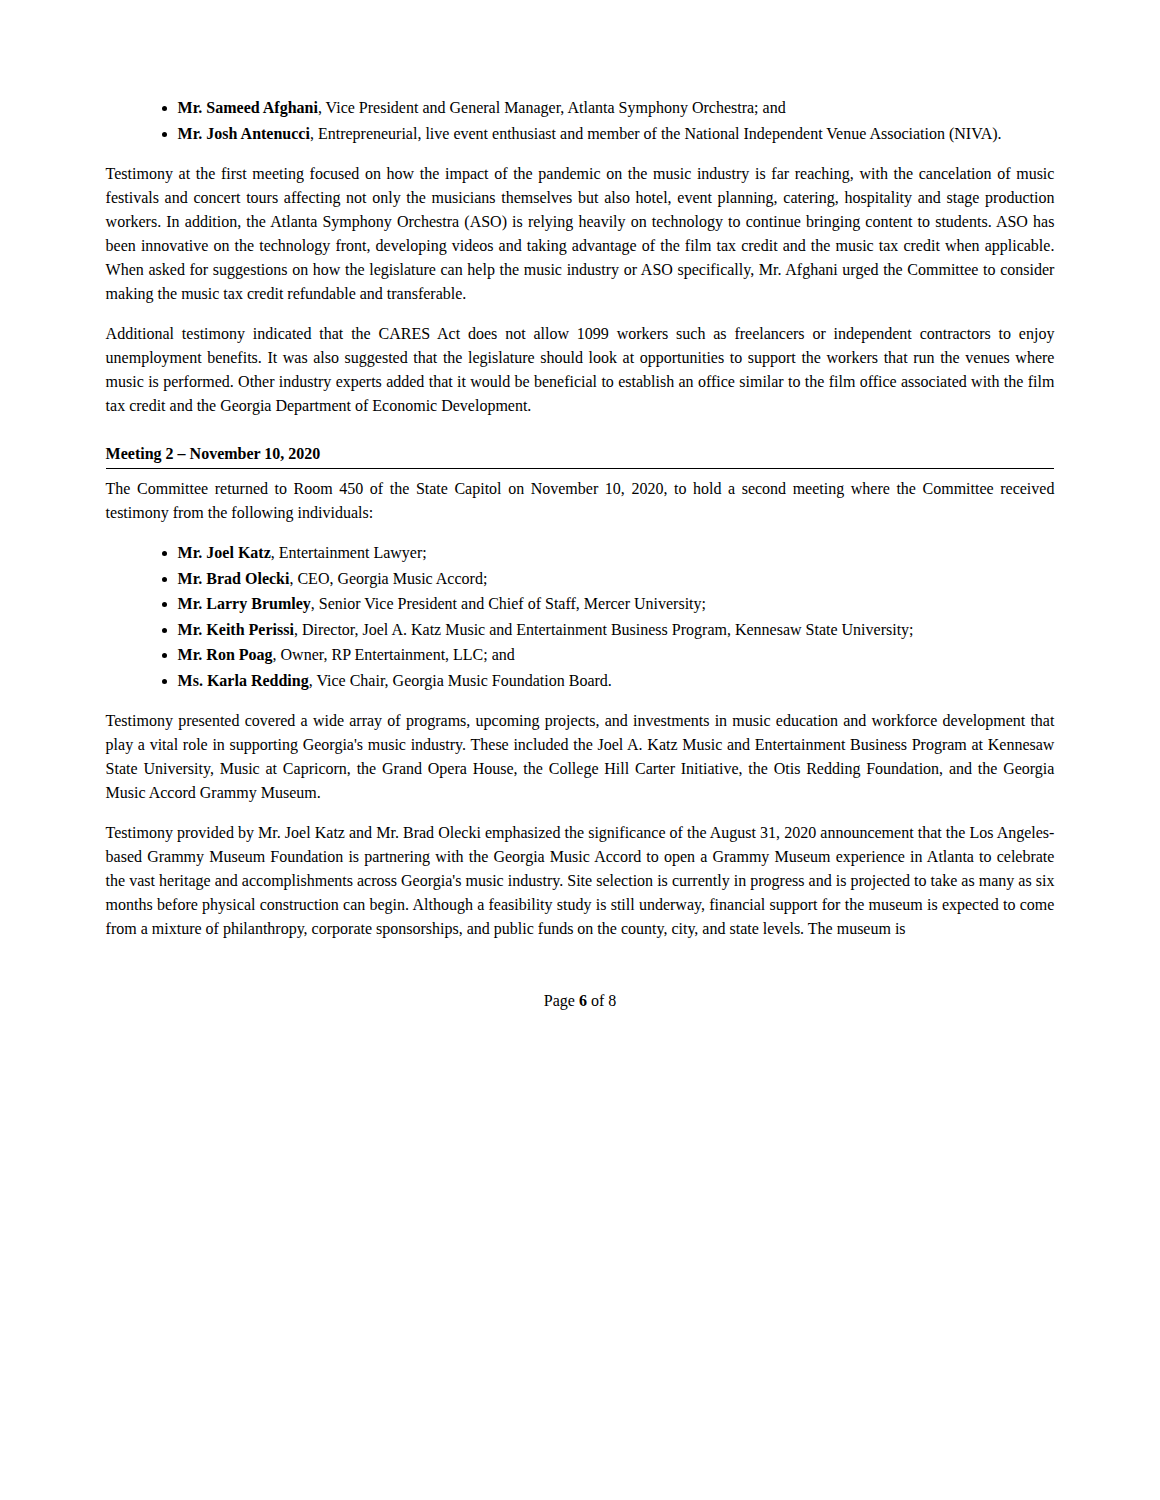Mr. Sameed Afghani, Vice President and General Manager, Atlanta Symphony Orchestra; and
Mr. Josh Antenucci, Entrepreneurial, live event enthusiast and member of the National Independent Venue Association (NIVA).
Testimony at the first meeting focused on how the impact of the pandemic on the music industry is far reaching, with the cancelation of music festivals and concert tours affecting not only the musicians themselves but also hotel, event planning, catering, hospitality and stage production workers. In addition, the Atlanta Symphony Orchestra (ASO) is relying heavily on technology to continue bringing content to students. ASO has been innovative on the technology front, developing videos and taking advantage of the film tax credit and the music tax credit when applicable. When asked for suggestions on how the legislature can help the music industry or ASO specifically, Mr. Afghani urged the Committee to consider making the music tax credit refundable and transferable.
Additional testimony indicated that the CARES Act does not allow 1099 workers such as freelancers or independent contractors to enjoy unemployment benefits. It was also suggested that the legislature should look at opportunities to support the workers that run the venues where music is performed. Other industry experts added that it would be beneficial to establish an office similar to the film office associated with the film tax credit and the Georgia Department of Economic Development.
Meeting 2 – November 10, 2020
The Committee returned to Room 450 of the State Capitol on November 10, 2020, to hold a second meeting where the Committee received testimony from the following individuals:
Mr. Joel Katz, Entertainment Lawyer;
Mr. Brad Olecki, CEO, Georgia Music Accord;
Mr. Larry Brumley, Senior Vice President and Chief of Staff, Mercer University;
Mr. Keith Perissi, Director, Joel A. Katz Music and Entertainment Business Program, Kennesaw State University;
Mr. Ron Poag, Owner, RP Entertainment, LLC; and
Ms. Karla Redding, Vice Chair, Georgia Music Foundation Board.
Testimony presented covered a wide array of programs, upcoming projects, and investments in music education and workforce development that play a vital role in supporting Georgia's music industry. These included the Joel A. Katz Music and Entertainment Business Program at Kennesaw State University, Music at Capricorn, the Grand Opera House, the College Hill Carter Initiative, the Otis Redding Foundation, and the Georgia Music Accord Grammy Museum.
Testimony provided by Mr. Joel Katz and Mr. Brad Olecki emphasized the significance of the August 31, 2020 announcement that the Los Angeles-based Grammy Museum Foundation is partnering with the Georgia Music Accord to open a Grammy Museum experience in Atlanta to celebrate the vast heritage and accomplishments across Georgia's music industry. Site selection is currently in progress and is projected to take as many as six months before physical construction can begin. Although a feasibility study is still underway, financial support for the museum is expected to come from a mixture of philanthropy, corporate sponsorships, and public funds on the county, city, and state levels. The museum is
Page 6 of 8